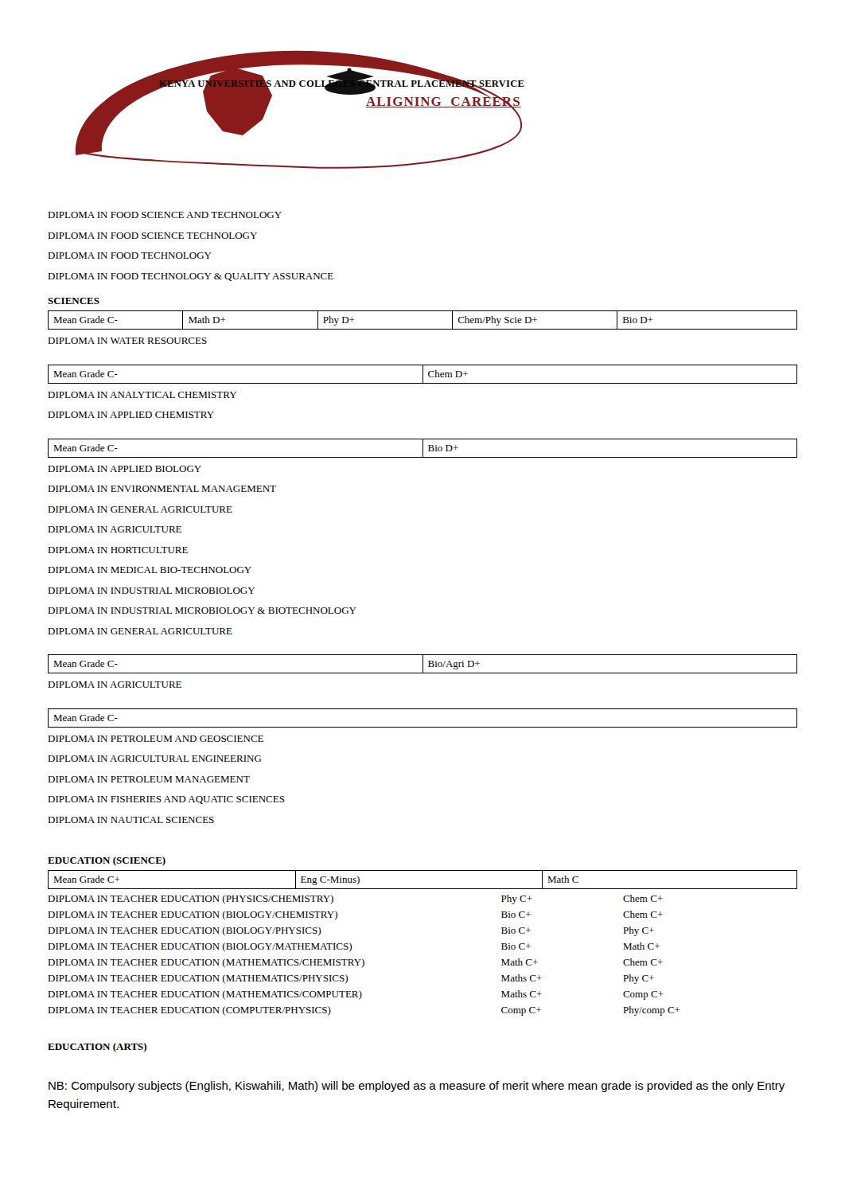KENYA UNIVERSITIES AND COLLEGES CENTRAL PLACEMENT SERVICE
ALIGNING CAREERS
DIPLOMA IN FOOD SCIENCE AND TECHNOLOGY
DIPLOMA IN FOOD SCIENCE TECHNOLOGY
DIPLOMA IN FOOD TECHNOLOGY
DIPLOMA IN FOOD TECHNOLOGY & QUALITY ASSURANCE
SCIENCES
| Mean Grade C- | Math D+ | Phy D+ | Chem/Phy Scie D+ | Bio D+ |
DIPLOMA IN WATER RESOURCES
| Mean Grade C- | Chem D+ |
DIPLOMA IN ANALYTICAL CHEMISTRY
DIPLOMA IN APPLIED CHEMISTRY
| Mean Grade C- | Bio D+ |
DIPLOMA IN APPLIED BIOLOGY
DIPLOMA IN ENVIRONMENTAL MANAGEMENT
DIPLOMA IN GENERAL AGRICULTURE
DIPLOMA IN AGRICULTURE
DIPLOMA IN HORTICULTURE
DIPLOMA IN MEDICAL BIO-TECHNOLOGY
DIPLOMA IN INDUSTRIAL MICROBIOLOGY
DIPLOMA IN INDUSTRIAL MICROBIOLOGY & BIOTECHNOLOGY
DIPLOMA IN GENERAL AGRICULTURE
| Mean Grade C- | Bio/Agri D+ |
DIPLOMA IN AGRICULTURE
| Mean Grade C- |
DIPLOMA IN PETROLEUM AND GEOSCIENCE
DIPLOMA IN AGRICULTURAL ENGINEERING
DIPLOMA IN PETROLEUM MANAGEMENT
DIPLOMA IN FISHERIES AND AQUATIC SCIENCES
DIPLOMA IN NAUTICAL SCIENCES
EDUCATION (SCIENCE)
| Mean Grade C+ | Eng C-Minus) | Math C |
| DIPLOMA IN TEACHER EDUCATION (PHYSICS/CHEMISTRY) | Phy C+ | Chem C+ |
| DIPLOMA IN TEACHER EDUCATION (BIOLOGY/CHEMISTRY) | Bio C+ | Chem C+ |
| DIPLOMA IN TEACHER EDUCATION (BIOLOGY/PHYSICS) | Bio C+ | Phy C+ |
| DIPLOMA IN TEACHER EDUCATION (BIOLOGY/MATHEMATICS) | Bio C+ | Math C+ |
| DIPLOMA IN TEACHER EDUCATION (MATHEMATICS/CHEMISTRY) | Math C+ | Chem C+ |
| DIPLOMA IN TEACHER EDUCATION (MATHEMATICS/PHYSICS) | Maths C+ | Phy C+ |
| DIPLOMA IN TEACHER EDUCATION (MATHEMATICS/COMPUTER) | Maths C+ | Comp C+ |
| DIPLOMA IN TEACHER EDUCATION (COMPUTER/PHYSICS) | Comp C+ | Phy/comp C+ |
EDUCATION (ARTS)
NB: Compulsory subjects (English, Kiswahili, Math) will be employed as a measure of merit where mean grade is provided as the only Entry Requirement.